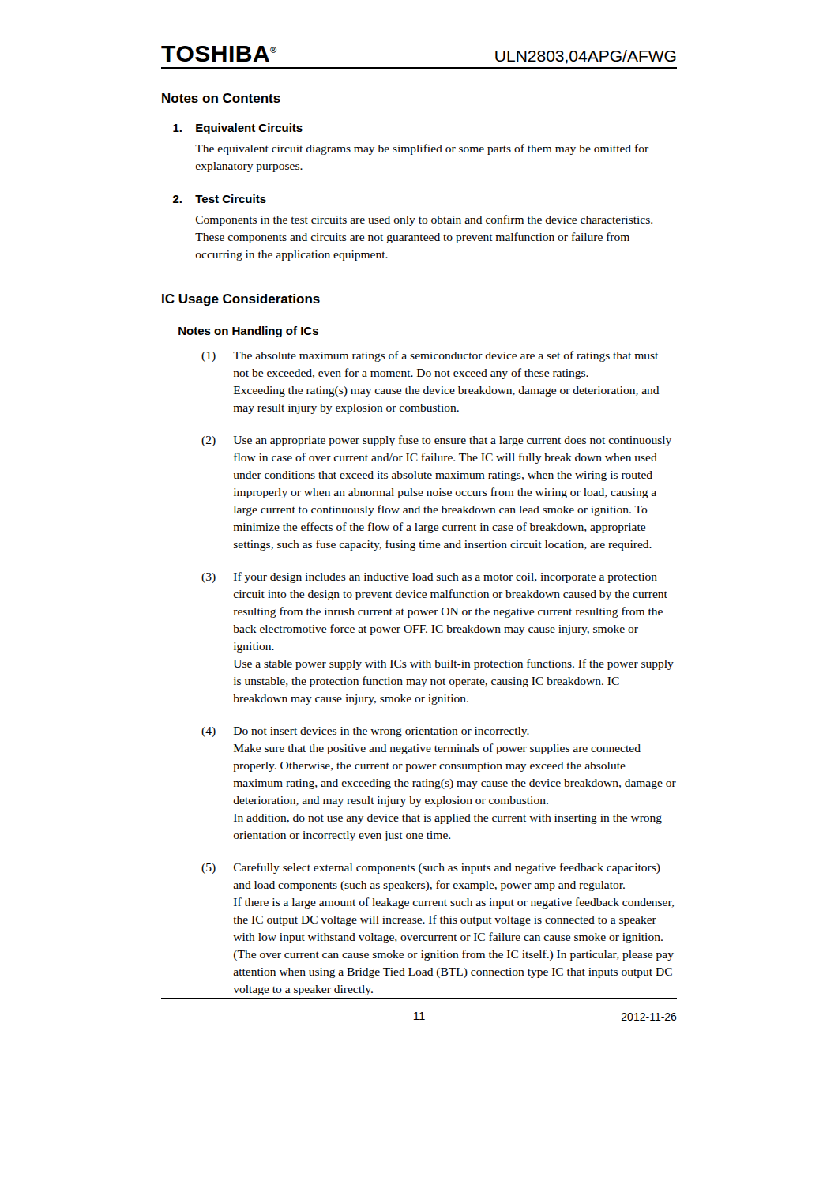TOSHIBA®
ULN2803,04APG/AFWG
Notes on Contents
1. Equivalent Circuits
The equivalent circuit diagrams may be simplified or some parts of them may be omitted for explanatory purposes.
2. Test Circuits
Components in the test circuits are used only to obtain and confirm the device characteristics. These components and circuits are not guaranteed to prevent malfunction or failure from occurring in the application equipment.
IC Usage Considerations
Notes on Handling of ICs
(1)
The absolute maximum ratings of a semiconductor device are a set of ratings that must not be exceeded, even for a moment. Do not exceed any of these ratings.
Exceeding the rating(s) may cause the device breakdown, damage or deterioration, and may result injury by explosion or combustion.
(2)
Use an appropriate power supply fuse to ensure that a large current does not continuously flow in case of over current and/or IC failure. The IC will fully break down when used under conditions that exceed its absolute maximum ratings, when the wiring is routed improperly or when an abnormal pulse noise occurs from the wiring or load, causing a large current to continuously flow and the breakdown can lead smoke or ignition. To minimize the effects of the flow of a large current in case of breakdown, appropriate settings, such as fuse capacity, fusing time and insertion circuit location, are required.
(3)
If your design includes an inductive load such as a motor coil, incorporate a protection circuit into the design to prevent device malfunction or breakdown caused by the current resulting from the inrush current at power ON or the negative current resulting from the back electromotive force at power OFF. IC breakdown may cause injury, smoke or ignition.
Use a stable power supply with ICs with built-in protection functions. If the power supply is unstable, the protection function may not operate, causing IC breakdown. IC breakdown may cause injury, smoke or ignition.
(4)
Do not insert devices in the wrong orientation or incorrectly.
Make sure that the positive and negative terminals of power supplies are connected properly. Otherwise, the current or power consumption may exceed the absolute maximum rating, and exceeding the rating(s) may cause the device breakdown, damage or deterioration, and may result injury by explosion or combustion.
In addition, do not use any device that is applied the current with inserting in the wrong orientation or incorrectly even just one time.
(5)
Carefully select external components (such as inputs and negative feedback capacitors) and load components (such as speakers), for example, power amp and regulator.
If there is a large amount of leakage current such as input or negative feedback condenser, the IC output DC voltage will increase. If this output voltage is connected to a speaker with low input withstand voltage, overcurrent or IC failure can cause smoke or ignition. (The over current can cause smoke or ignition from the IC itself.) In particular, please pay attention when using a Bridge Tied Load (BTL) connection type IC that inputs output DC voltage to a speaker directly.
11 2012-11-26